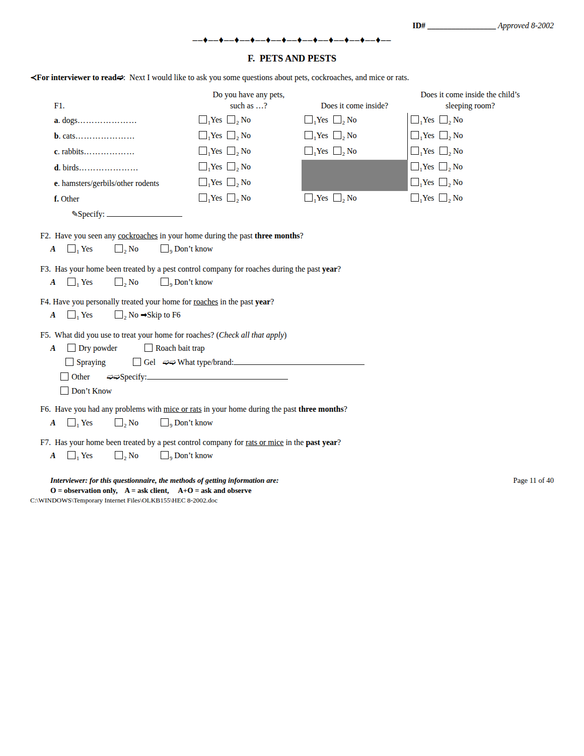ID# _________________ Approved 8-2002
––♦––♦––♦––♦––♦––♦––♦––♦––♦––♦––♦––♦––
F. PETS AND PESTS
≺For interviewer to read➫: Next I would like to ask you some questions about pets, cockroaches, and mice or rats.
| F1. | Do you have any pets, such as …? | Does it come inside? | Does it come inside the child’s sleeping room? |
| --- | --- | --- | --- |
| a . dogs ………………… | 1 Yes 2 No | 1 Yes 2 No | 1 Yes 2 No |
| b . cats ………………… | 1 Yes 2 No | 1 Yes 2 No | 1 Yes 2 No |
| c . rabbits ……………… | 1 Yes 2 No | 1 Yes 2 No | 1 Yes 2 No |
| d . birds ………………… | 1 Yes 2 No | | 1 Yes 2 No |
| e . hamsters/gerbils/other rodents | 1 Yes 2 No | 1 Yes 2 No |
| f. Other | 1 Yes 2 No | 1 Yes 2 No | 1 Yes 2 No |
| ✎ Specify: |
F2. Have you seen any cockroaches in your home during the past three months?
A 1 Yes 2 No 9 Don’t know
F3. Has your home been treated by a pest control company for roaches during the past year?
A 1 Yes 2 No 9 Don’t know
F4. Have you personally treated your home for roaches in the past year?
A 1 Yes 2 No ➡Skip to F6
F5. What did you use to treat your home for roaches? (Check all that apply)
A Dry powder Roach bait trap
Spraying Gel ➫➫ What type/brand:
Other ➫➫Specify:
Don’t Know
F6. Have you had any problems with mice or rats in your home during the past three months?
A 1 Yes 2 No 9 Don’t know
F7. Has your home been treated by a pest control company for rats or mice in the past year?
A 1 Yes 2 No 9 Don’t know
Interviewer: for this questionnaire, the methods of getting information are: Page 11 of 40
O = observation only, A = ask client, A+O = ask and observe
C:\WINDOWS\Temporary Internet Files\OLKB155\HEC 8-2002.doc